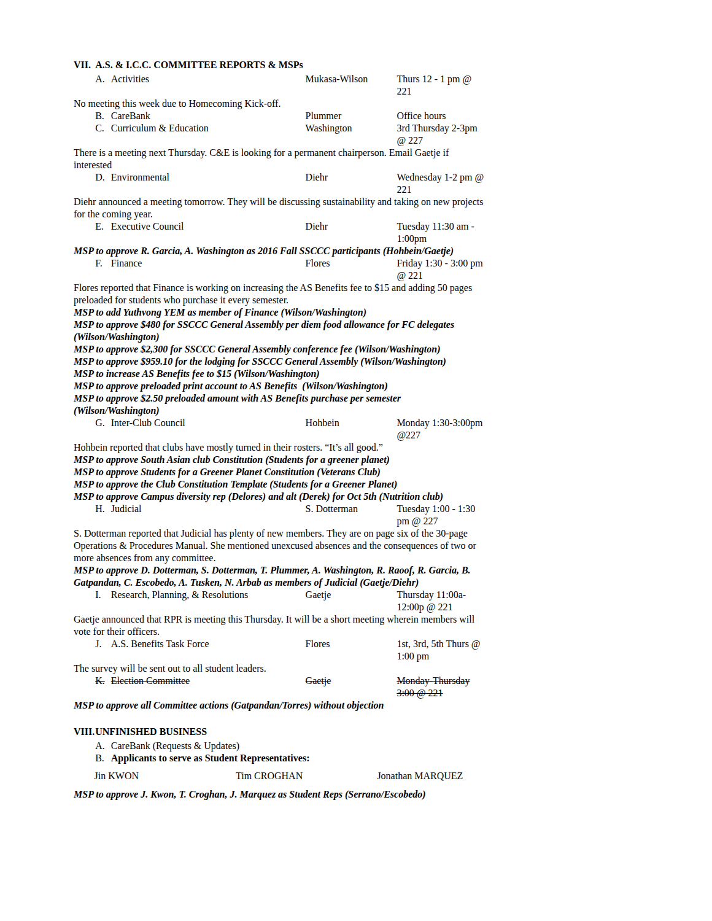VII. A.S. & I.C.C. COMMITTEE REPORTS & MSPs
A. Activities Mukasa-Wilson Thurs 12 - 1 pm @ 221
No meeting this week due to Homecoming Kick-off.
B. CareBank Plummer Office hours
C. Curriculum & Education Washington 3rd Thursday 2-3pm @ 227
There is a meeting next Thursday. C&E is looking for a permanent chairperson. Email Gaetje if interested
D. Environmental Diehr Wednesday 1-2 pm @ 221
Diehr announced a meeting tomorrow. They will be discussing sustainability and taking on new projects for the coming year.
E. Executive Council Diehr Tuesday 11:30 am - 1:00pm
MSP to approve R. Garcia, A. Washington as 2016 Fall SSCCC participants (Hohbein/Gaetje)
F. Finance Flores Friday 1:30 - 3:00 pm @ 221
Flores reported that Finance is working on increasing the AS Benefits fee to $15 and adding 50 pages preloaded for students who purchase it every semester.
MSP to add Yuthvong YEM as member of Finance (Wilson/Washington)
MSP to approve $480 for SSCCC General Assembly per diem food allowance for FC delegates (Wilson/Washington)
MSP to approve $2,300 for SSCCC General Assembly conference fee (Wilson/Washington)
MSP to approve $959.10 for the lodging for SSCCC General Assembly (Wilson/Washington)
MSP to increase AS Benefits fee to $15 (Wilson/Washington)
MSP to approve preloaded print account to AS Benefits (Wilson/Washington)
MSP to approve $2.50 preloaded amount with AS Benefits purchase per semester (Wilson/Washington)
G. Inter-Club Council Hohbein Monday 1:30-3:00pm @227
Hohbein reported that clubs have mostly turned in their rosters. “It’s all good.”
MSP to approve South Asian club Constitution (Students for a greener planet)
MSP to approve Students for a Greener Planet Constitution (Veterans Club)
MSP to approve the Club Constitution Template (Students for a Greener Planet)
MSP to approve Campus diversity rep (Delores) and alt (Derek) for Oct 5th (Nutrition club)
H. Judicial S. Dotterman Tuesday 1:00 - 1:30 pm @ 227
S. Dotterman reported that Judicial has plenty of new members. They are on page six of the 30-page Operations & Procedures Manual. She mentioned unexcused absences and the consequences of two or more absences from any committee.
MSP to approve D. Dotterman, S. Dotterman, T. Plummer, A. Washington, R. Raoof, R. Garcia, B. Gatpandan, C. Escobedo, A. Tusken, N. Arbab as members of Judicial (Gaetje/Diehr)
I. Research, Planning, & Resolutions Gaetje Thursday 11:00a-12:00p @ 221
Gaetje announced that RPR is meeting this Thursday. It will be a short meeting wherein members will vote for their officers.
J. A.S. Benefits Task Force Flores 1st, 3rd, 5th Thurs @ 1:00 pm
The survey will be sent out to all student leaders.
K. Election Committee Gaetje Monday-Thursday 3:00 @ 221
MSP to approve all Committee actions (Gatpandan/Torres) without objection
VIII. UNFINISHED BUSINESS
A. CareBank (Requests & Updates)
B. Applicants to serve as Student Representatives:
Jin KWON Tim CROGHAN Jonathan MARQUEZ
MSP to approve J. Kwon, T. Croghan, J. Marquez as Student Reps (Serrano/Escobedo)